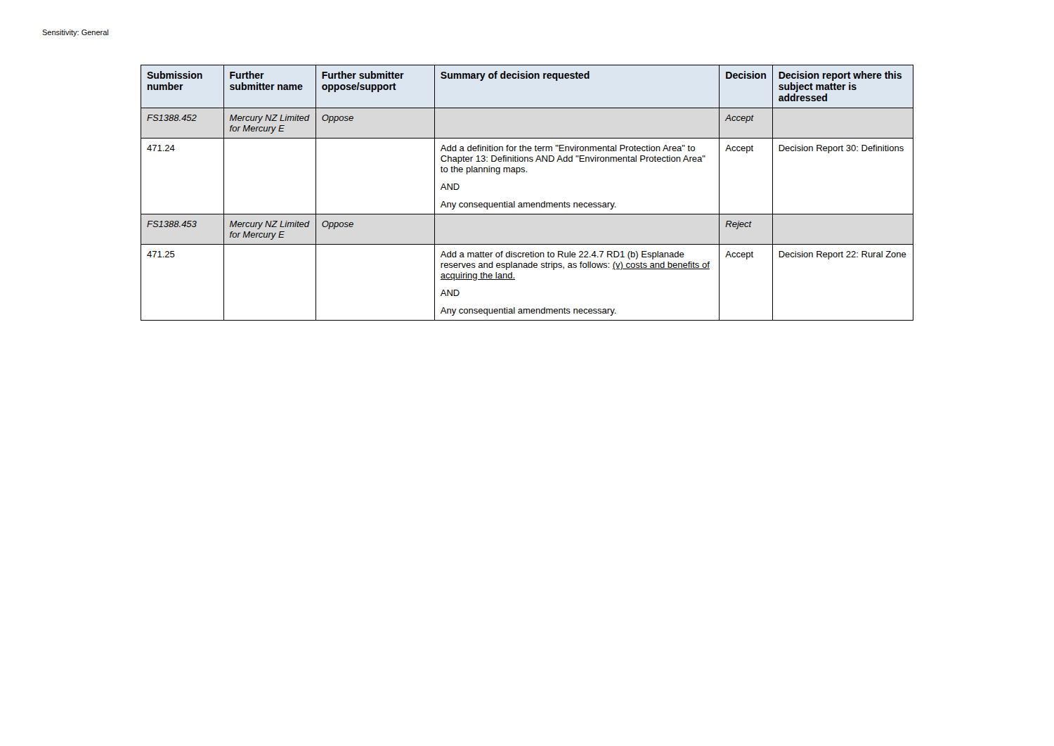Sensitivity: General
| Submission number | Further submitter name | Further submitter oppose/support | Summary of decision requested | Decision | Decision report where this subject matter is addressed |
| --- | --- | --- | --- | --- | --- |
| FS1388.452 | Mercury NZ Limited for Mercury E | Oppose | | Accept | |
| 471.24 | | | Add a definition for the term "Environmental Protection Area" to Chapter 13: Definitions AND Add "Environmental Protection Area" to the planning maps. AND Any consequential amendments necessary. | Accept | Decision Report 30: Definitions |
| FS1388.453 | Mercury NZ Limited for Mercury E | Oppose | | Reject | |
| 471.25 | | | Add a matter of discretion to Rule 22.4.7 RD1 (b) Esplanade reserves and esplanade strips, as follows: (v) costs and benefits of acquiring the land. AND Any consequential amendments necessary. | Accept | Decision Report 22: Rural Zone |